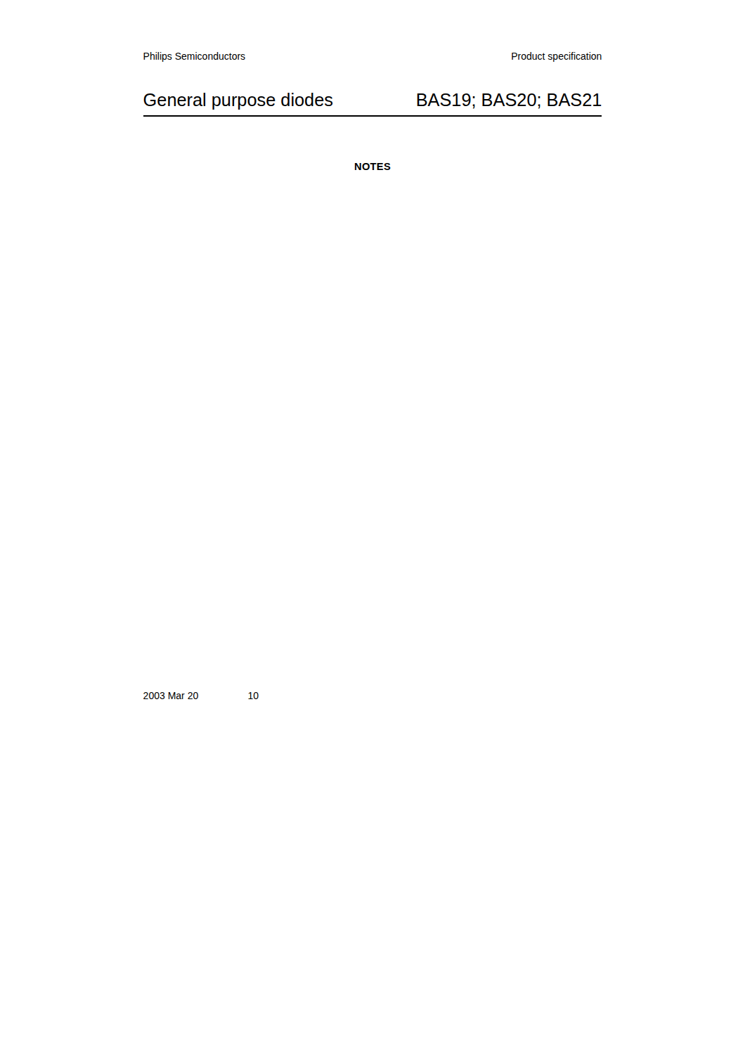Philips Semiconductors Product specification
General purpose diodes BAS19; BAS20; BAS21
NOTES
2003 Mar 20 10